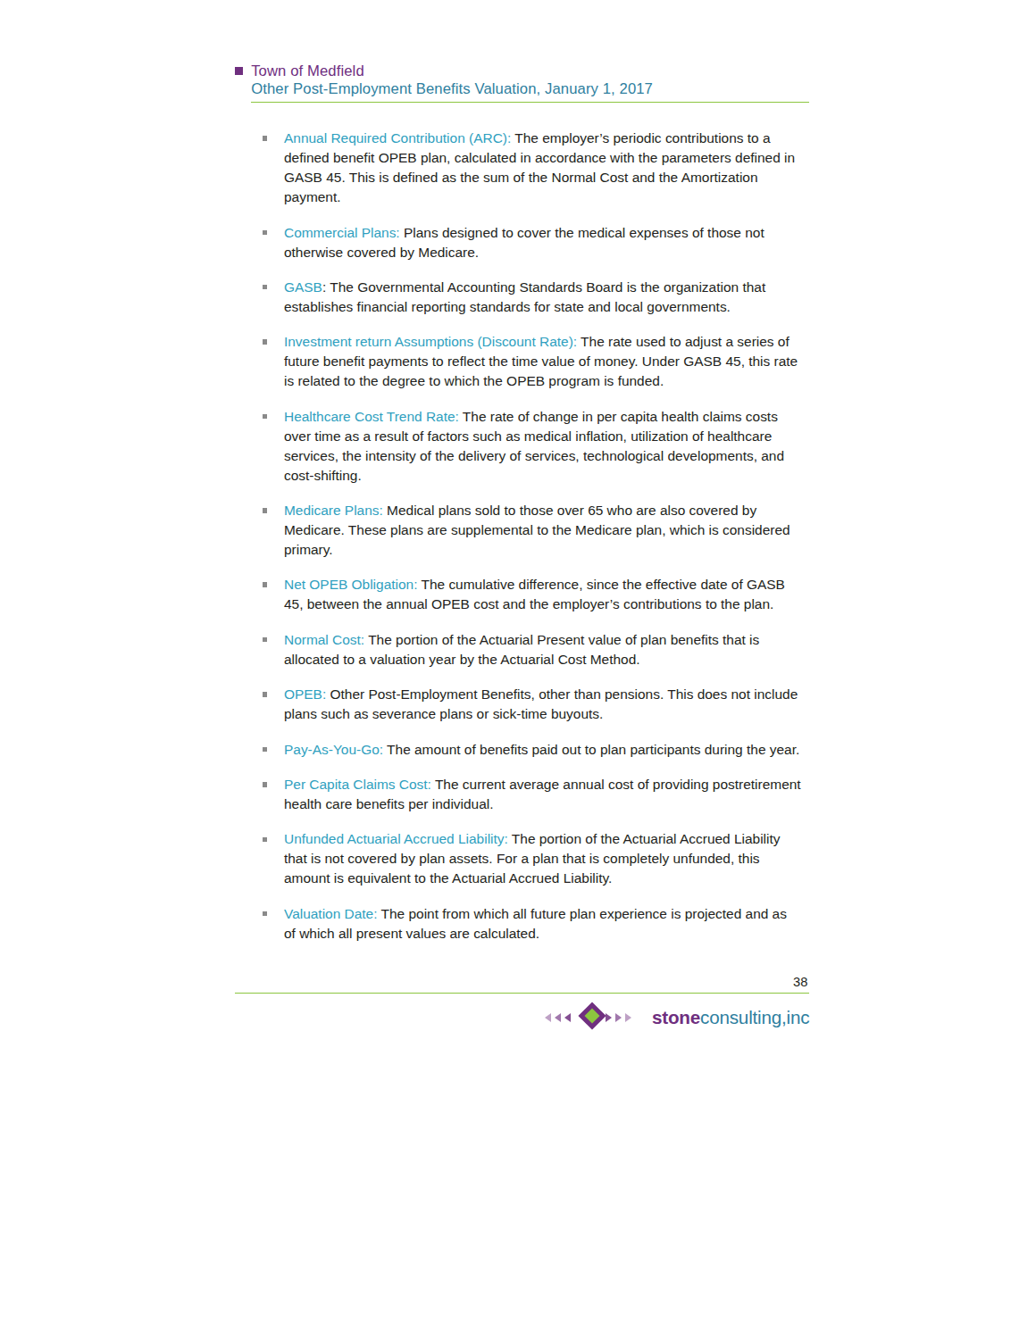Town of Medfield
Other Post-Employment Benefits Valuation, January 1, 2017
Annual Required Contribution (ARC): The employer’s periodic contributions to a defined benefit OPEB plan, calculated in accordance with the parameters defined in GASB 45. This is defined as the sum of the Normal Cost and the Amortization payment.
Commercial Plans: Plans designed to cover the medical expenses of those not otherwise covered by Medicare.
GASB: The Governmental Accounting Standards Board is the organization that establishes financial reporting standards for state and local governments.
Investment return Assumptions (Discount Rate): The rate used to adjust a series of future benefit payments to reflect the time value of money. Under GASB 45, this rate is related to the degree to which the OPEB program is funded.
Healthcare Cost Trend Rate: The rate of change in per capita health claims costs over time as a result of factors such as medical inflation, utilization of healthcare services, the intensity of the delivery of services, technological developments, and cost-shifting.
Medicare Plans: Medical plans sold to those over 65 who are also covered by Medicare. These plans are supplemental to the Medicare plan, which is considered primary.
Net OPEB Obligation: The cumulative difference, since the effective date of GASB 45, between the annual OPEB cost and the employer’s contributions to the plan.
Normal Cost: The portion of the Actuarial Present value of plan benefits that is allocated to a valuation year by the Actuarial Cost Method.
OPEB: Other Post-Employment Benefits, other than pensions. This does not include plans such as severance plans or sick-time buyouts.
Pay-As-You-Go: The amount of benefits paid out to plan participants during the year.
Per Capita Claims Cost: The current average annual cost of providing postretirement health care benefits per individual.
Unfunded Actuarial Accrued Liability: The portion of the Actuarial Accrued Liability that is not covered by plan assets. For a plan that is completely unfunded, this amount is equivalent to the Actuarial Accrued Liability.
Valuation Date: The point from which all future plan experience is projected and as of which all present values are calculated.
38
stone consulting,inc